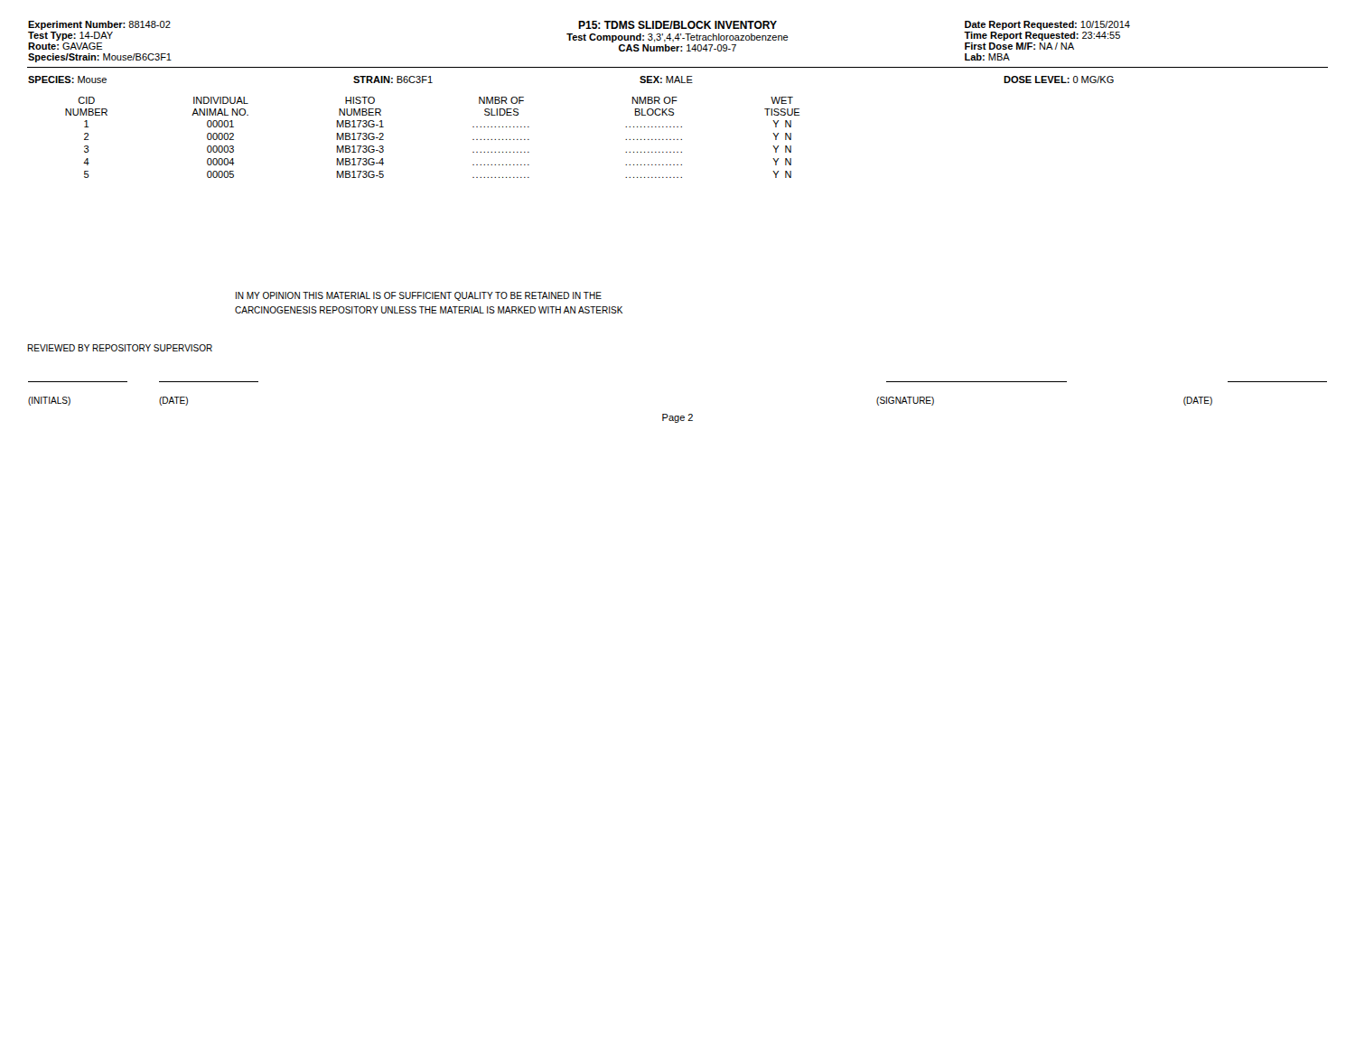| Experiment Number: 88148-02 Test Type: 14-DAY Route: GAVAGE Species/Strain: Mouse/B6C3F1 | P15: TDMS SLIDE/BLOCK INVENTORY Test Compound: 3,3',4,4'-Tetrachloroazobenzene CAS Number: 14047-09-7 | Date Report Requested: 10/15/2014 Time Report Requested: 23:44:55 First Dose M/F: NA / NA Lab: MBA |
| SPECIES: Mouse | STRAIN: B6C3F1 | SEX: MALE | DOSE LEVEL: 0 MG/KG |
| CID NUMBER | INDIVIDUAL ANIMAL NO. | HISTO NUMBER | NMBR OF SLIDES | NMBR OF BLOCKS | WET TISSUE |
| --- | --- | --- | --- | --- | --- |
| 1 | 00001 | MB173G-1 | ................ | ................ | Y N |
| 2 | 00002 | MB173G-2 | ................ | ................ | Y N |
| 3 | 00003 | MB173G-3 | ................ | ................ | Y N |
| 4 | 00004 | MB173G-4 | ................ | ................ | Y N |
| 5 | 00005 | MB173G-5 | ................ | ................ | Y N |
IN MY OPINION THIS MATERIAL IS OF SUFFICIENT QUALITY TO BE RETAINED IN THE
CARCINOGENESIS REPOSITORY UNLESS THE MATERIAL IS MARKED WITH AN ASTERISK
REVIEWED BY REPOSITORY SUPERVISOR
| (INITIALS) | (DATE) | | (SIGNATURE) | (DATE) |
Page 2